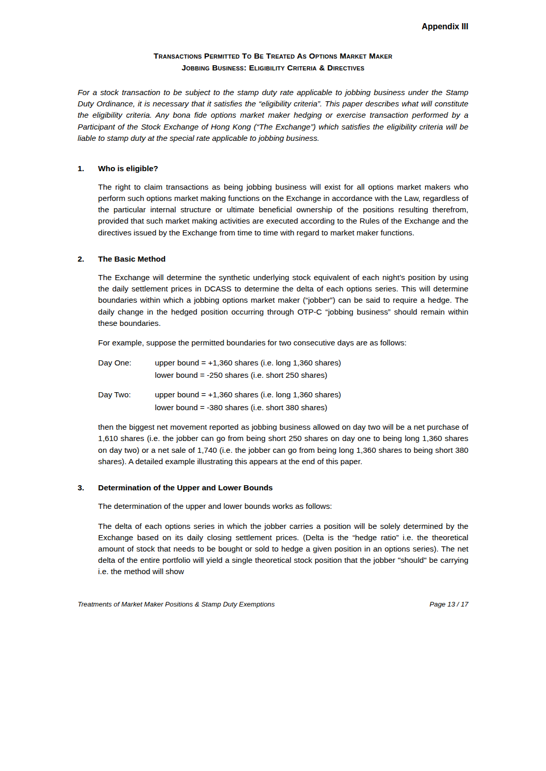Appendix III
Transactions Permitted To Be Treated As Options Market Maker
Jobbing Business: Eligibility Criteria & Directives
For a stock transaction to be subject to the stamp duty rate applicable to jobbing business under the Stamp Duty Ordinance, it is necessary that it satisfies the “eligibility criteria”. This paper describes what will constitute the eligibility criteria. Any bona fide options market maker hedging or exercise transaction performed by a Participant of the Stock Exchange of Hong Kong (“The Exchange”) which satisfies the eligibility criteria will be liable to stamp duty at the special rate applicable to jobbing business.
1. Who is eligible?
The right to claim transactions as being jobbing business will exist for all options market makers who perform such options market making functions on the Exchange in accordance with the Law, regardless of the particular internal structure or ultimate beneficial ownership of the positions resulting therefrom, provided that such market making activities are executed according to the Rules of the Exchange and the directives issued by the Exchange from time to time with regard to market maker functions.
2. The Basic Method
The Exchange will determine the synthetic underlying stock equivalent of each night’s position by using the daily settlement prices in DCASS to determine the delta of each options series. This will determine boundaries within which a jobbing options market maker (“jobber”) can be said to require a hedge. The daily change in the hedged position occurring through OTP-C “jobbing business” should remain within these boundaries.
For example, suppose the permitted boundaries for two consecutive days are as follows:
Day One: upper bound = +1,360 shares (i.e. long 1,360 shares)
lower bound = -250 shares (i.e. short 250 shares)
Day Two: upper bound = +1,360 shares (i.e. long 1,360 shares)
lower bound = -380 shares (i.e. short 380 shares)
then the biggest net movement reported as jobbing business allowed on day two will be a net purchase of 1,610 shares (i.e. the jobber can go from being short 250 shares on day one to being long 1,360 shares on day two) or a net sale of 1,740 (i.e. the jobber can go from being long 1,360 shares to being short 380 shares). A detailed example illustrating this appears at the end of this paper.
3. Determination of the Upper and Lower Bounds
The determination of the upper and lower bounds works as follows:
The delta of each options series in which the jobber carries a position will be solely determined by the Exchange based on its daily closing settlement prices. (Delta is the “hedge ratio” i.e. the theoretical amount of stock that needs to be bought or sold to hedge a given position in an options series). The net delta of the entire portfolio will yield a single theoretical stock position that the jobber "should" be carrying i.e. the method will show
Treatments of Market Maker Positions & Stamp Duty Exemptions Page 13 / 17